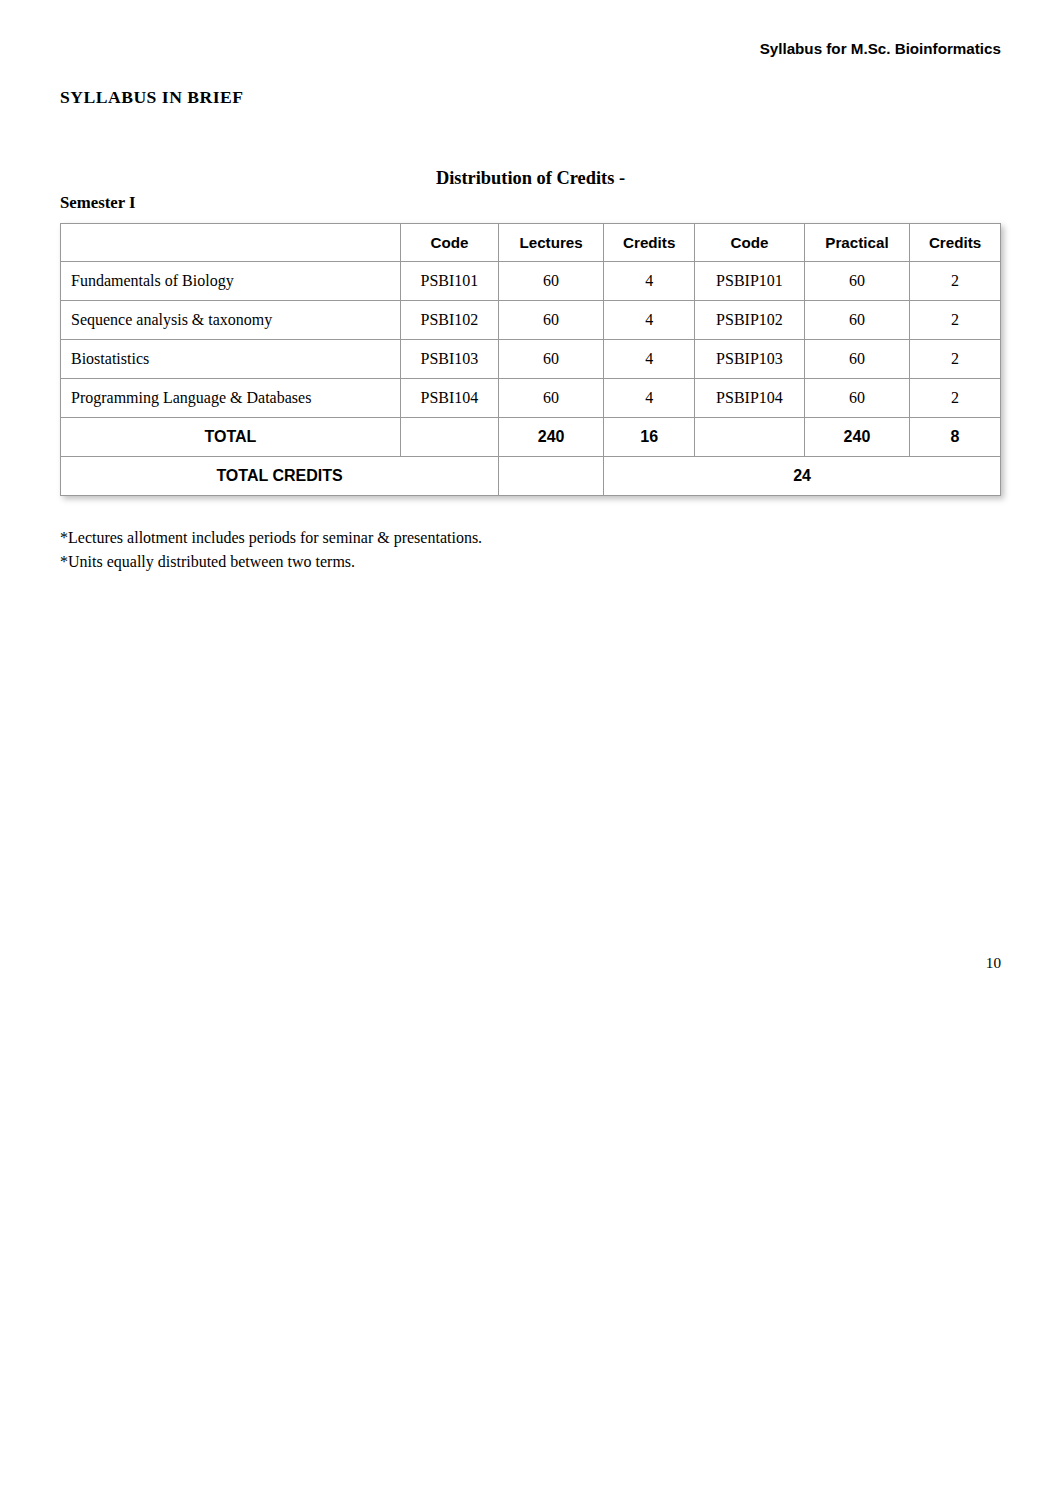Syllabus for M.Sc. Bioinformatics
SYLLABUS IN BRIEF
Distribution of Credits -
Semester I
| | Code | Lectures | Credits | Code | Practical | Credits |
| --- | --- | --- | --- | --- | --- | --- |
| Fundamentals of Biology | PSBI101 | 60 | 4 | PSBIP101 | 60 | 2 |
| Sequence analysis & taxonomy | PSBI102 | 60 | 4 | PSBIP102 | 60 | 2 |
| Biostatistics | PSBI103 | 60 | 4 | PSBIP103 | 60 | 2 |
| Programming Language & Databases | PSBI104 | 60 | 4 | PSBIP104 | 60 | 2 |
| TOTAL | | 240 | 16 | | 240 | 8 |
| TOTAL CREDITS | | 24 |
*Lectures allotment includes periods for seminar & presentations.
*Units equally distributed between two terms.
10